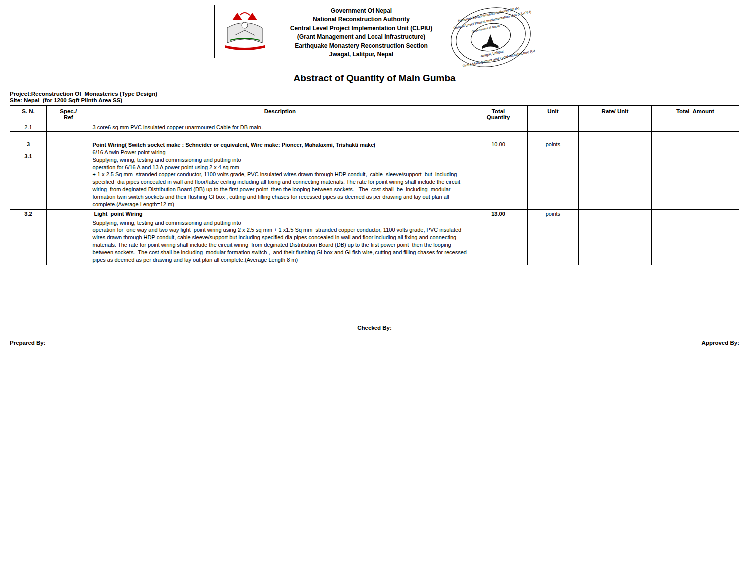Government Of Nepal
National Reconstruction Authority
Central Level Project Implementation Unit (CLPIU)
(Grant Management and Local Infrastructure)
Earthquake Monastery Reconstruction Section
Jwagal, Lalitpur, Nepal
Abstract of Quantity of Main Gumba
Project:Reconstruction Of Monasteries (Type Design)
Site: Nepal (for 1200 Sqft Plinth Area SS)
| S. N. | Spec./ Ref | Description | Total Quantity | Unit | Rate/ Unit | Total Amount |
| --- | --- | --- | --- | --- | --- | --- |
| 2.1 | | 3 core6 sq.mm PVC insulated copper unarmoured Cable for DB main. | | | | |
| 3 3.1 | | Point Wiring( Switch socket make : Schneider or equivalent, Wire make: Pioneer, Mahalaxmi, Trishakti make) 6/16 A twin Power point wiring Supplying, wiring, testing and commissioning and putting into operation for 6/16 A and 13 A power point using 2 x 4 sq mm + 1 x 2.5 Sq mm stranded copper conductor, 1100 volts grade, PVC insulated wires drawn through HDP conduit, cable sleeve/support but including specified dia pipes concealed in wall and floor/false ceiling including all fixing and connecting materials. The rate for point wiring shall include the circuit wiring from deginated Distribution Board (DB) up to the first power point then the looping between sockets. The cost shall be including modular formation twin switch sockets and their flushing GI box , cutting and filling chases for recessed pipes as deemed as per drawing and lay out plan all complete.(Average Length=12 m) | 10.00 | points | | |
| 3.2 | | Light point Wiring | 13.00 | points | | |
| | | Supplying, wiring, testing and commissioning and putting into operation for one way and two way light point wiring using 2 x 2.5 sq mm + 1 x1.5 Sq mm stranded copper conductor, 1100 volts grade, PVC insulated wires drawn through HDP conduit, cable sleeve/support but including specified dia pipes concealed in wall and floor including all fixing and connecting materials. The rate for point wiring shall include the circuit wiring from deginated Distribution Board (DB) up to the first power point then the looping between sockets. The cost shall be including modular formation switch , and their flushing GI box and GI fish wire, cutting and filling chases for recessed pipes as deemed as per drawing and lay out plan all complete.(Average Length 8 m) | | | | |
Checked By:
Prepared By: Approved By: